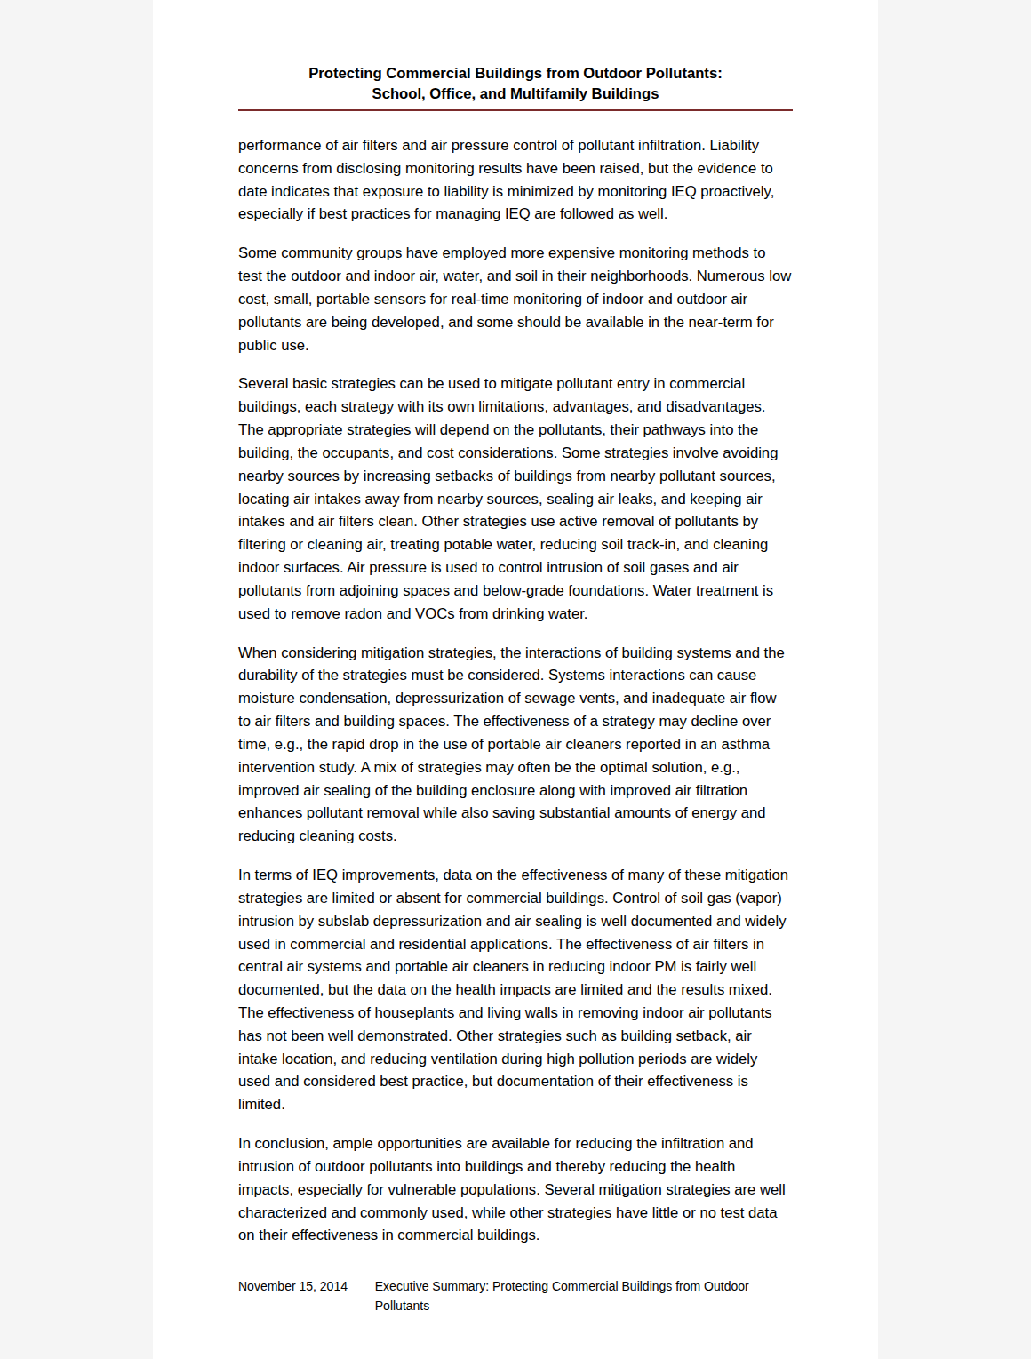Protecting Commercial Buildings from Outdoor Pollutants:
School, Office, and Multifamily Buildings
performance of air filters and air pressure control of pollutant infiltration. Liability concerns from disclosing monitoring results have been raised, but the evidence to date indicates that exposure to liability is minimized by monitoring IEQ proactively, especially if best practices for managing IEQ are followed as well.
Some community groups have employed more expensive monitoring methods to test the outdoor and indoor air, water, and soil in their neighborhoods. Numerous low cost, small, portable sensors for real-time monitoring of indoor and outdoor air pollutants are being developed, and some should be available in the near-term for public use.
Several basic strategies can be used to mitigate pollutant entry in commercial buildings, each strategy with its own limitations, advantages, and disadvantages. The appropriate strategies will depend on the pollutants, their pathways into the building, the occupants, and cost considerations. Some strategies involve avoiding nearby sources by increasing setbacks of buildings from nearby pollutant sources, locating air intakes away from nearby sources, sealing air leaks, and keeping air intakes and air filters clean. Other strategies use active removal of pollutants by filtering or cleaning air, treating potable water, reducing soil track-in, and cleaning indoor surfaces. Air pressure is used to control intrusion of soil gases and air pollutants from adjoining spaces and below-grade foundations. Water treatment is used to remove radon and VOCs from drinking water.
When considering mitigation strategies, the interactions of building systems and the durability of the strategies must be considered. Systems interactions can cause moisture condensation, depressurization of sewage vents, and inadequate air flow to air filters and building spaces. The effectiveness of a strategy may decline over time, e.g., the rapid drop in the use of portable air cleaners reported in an asthma intervention study. A mix of strategies may often be the optimal solution, e.g., improved air sealing of the building enclosure along with improved air filtration enhances pollutant removal while also saving substantial amounts of energy and reducing cleaning costs.
In terms of IEQ improvements, data on the effectiveness of many of these mitigation strategies are limited or absent for commercial buildings. Control of soil gas (vapor) intrusion by subslab depressurization and air sealing is well documented and widely used in commercial and residential applications. The effectiveness of air filters in central air systems and portable air cleaners in reducing indoor PM is fairly well documented, but the data on the health impacts are limited and the results mixed. The effectiveness of houseplants and living walls in removing indoor air pollutants has not been well demonstrated. Other strategies such as building setback, air intake location, and reducing ventilation during high pollution periods are widely used and considered best practice, but documentation of their effectiveness is limited.
In conclusion, ample opportunities are available for reducing the infiltration and intrusion of outdoor pollutants into buildings and thereby reducing the health impacts, especially for vulnerable populations. Several mitigation strategies are well characterized and commonly used, while other strategies have little or no test data on their effectiveness in commercial buildings.
November 15, 2014 Executive Summary: Protecting Commercial Buildings from Outdoor Pollutants